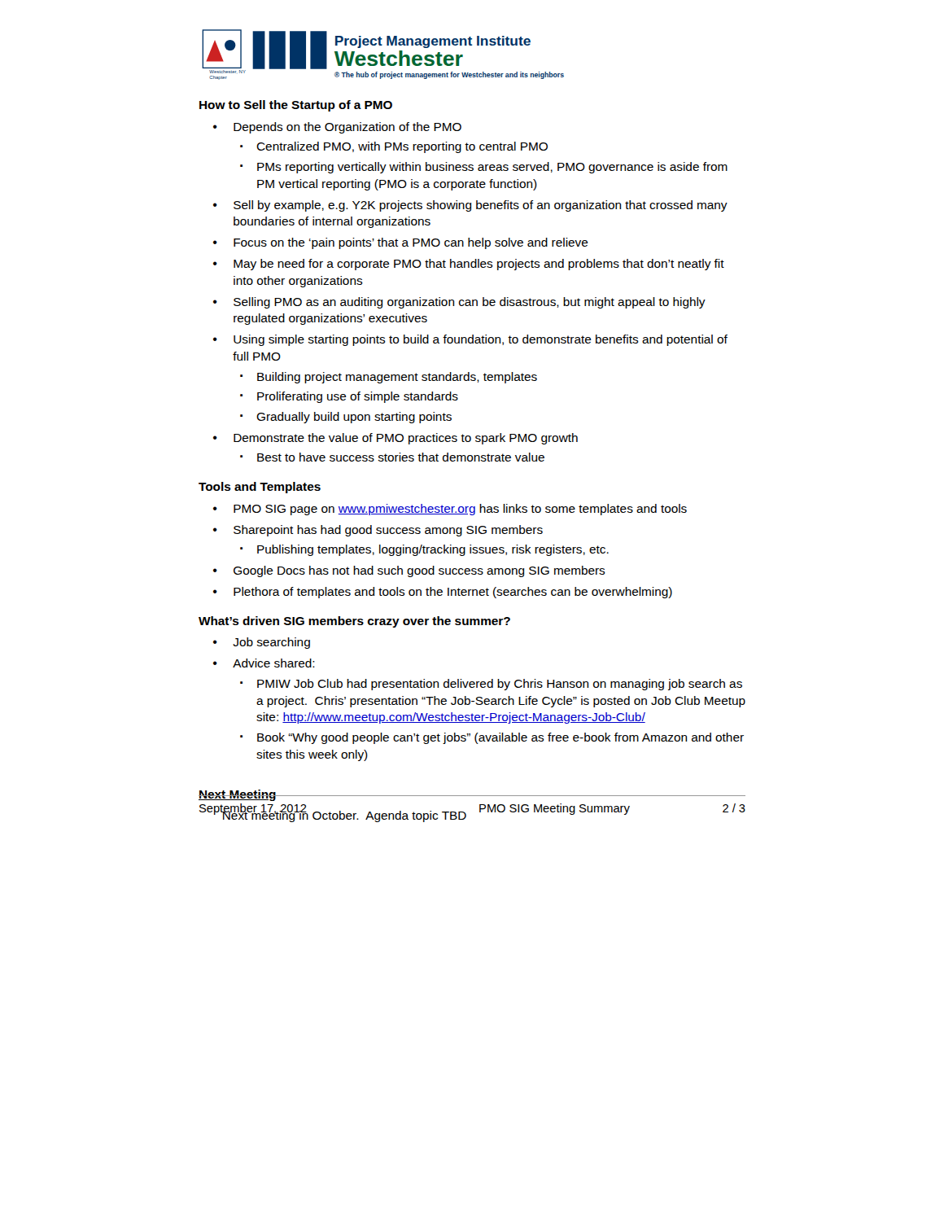How to Sell the Startup of a PMO
Depends on the Organization of the PMO
Centralized PMO, with PMs reporting to central PMO
PMs reporting vertically within business areas served, PMO governance is aside from PM vertical reporting (PMO is a corporate function)
Sell by example, e.g. Y2K projects showing benefits of an organization that crossed many boundaries of internal organizations
Focus on the ‘pain points’ that a PMO can help solve and relieve
May be need for a corporate PMO that handles projects and problems that don’t neatly fit into other organizations
Selling PMO as an auditing organization can be disastrous, but might appeal to highly regulated organizations’ executives
Using simple starting points to build a foundation, to demonstrate benefits and potential of full PMO
Building project management standards, templates
Proliferating use of simple standards
Gradually build upon starting points
Demonstrate the value of PMO practices to spark PMO growth
Best to have success stories that demonstrate value
Tools and Templates
PMO SIG page on www.pmiwestchester.org has links to some templates and tools
Sharepoint has had good success among SIG members
Publishing templates, logging/tracking issues, risk registers, etc.
Google Docs has not had such good success among SIG members
Plethora of templates and tools on the Internet (searches can be overwhelming)
What’s driven SIG members crazy over the summer?
Job searching
Advice shared:
PMIW Job Club had presentation delivered by Chris Hanson on managing job search as a project. Chris’ presentation “The Job-Search Life Cycle” is posted on Job Club Meetup site: http://www.meetup.com/Westchester-Project-Managers-Job-Club/
Book “Why good people can’t get jobs” (available as free e-book from Amazon and other sites this week only)
Next Meeting
Next meeting in October. Agenda topic TBD
| September 17, 2012 | PMO SIG Meeting Summary | 2 / 3 |